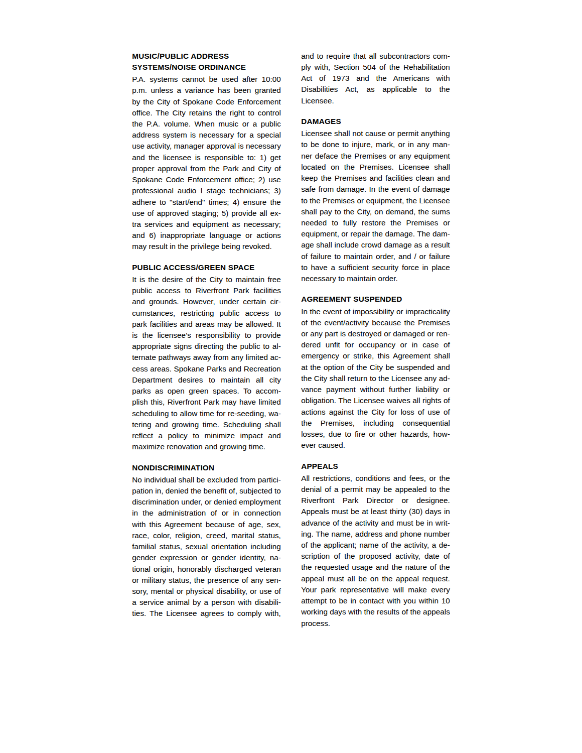Music/Public Address Systems/Noise Ordinance
P.A. systems cannot be used after 10:00 p.m. unless a variance has been granted by the City of Spokane Code Enforcement office. The City retains the right to control the P.A. volume. When music or a public address system is necessary for a special use activity, manager approval is necessary and the licensee is responsible to: 1) get proper approval from the Park and City of Spokane Code Enforcement office; 2) use professional audio I stage technicians; 3) adhere to "start/end" times; 4) ensure the use of approved staging; 5) provide all extra services and equipment as necessary; and 6) inappropriate language or actions may result in the privilege being revoked.
Public Access/Green Space
It is the desire of the City to maintain free public access to Riverfront Park facilities and grounds. However, under certain circumstances, restricting public access to park facilities and areas may be allowed. It is the licensee’s responsibility to provide appropriate signs directing the public to alternate pathways away from any limited access areas. Spokane Parks and Recreation Department desires to maintain all city parks as open green spaces. To accomplish this, Riverfront Park may have limited scheduling to allow time for re-seeding, watering and growing time. Scheduling shall reflect a policy to minimize impact and maximize renovation and growing time.
Nondiscrimination
No individual shall be excluded from participation in, denied the benefit of, subjected to discrimination under, or denied employment in the administration of or in connection with this Agreement because of age, sex, race, color, religion, creed, marital status, familial status, sexual orientation including gender expression or gender identity, national origin, honorably discharged veteran or military status, the presence of any sensory, mental or physical disability, or use of a service animal by a person with disabilities. The Licensee agrees to comply with, and to require that all subcontractors comply with, Section 504 of the Rehabilitation Act of 1973 and the Americans with Disabilities Act, as applicable to the Licensee.
Damages
Licensee shall not cause or permit anything to be done to injure, mark, or in any manner deface the Premises or any equipment located on the Premises. Licensee shall keep the Premises and facilities clean and safe from damage. In the event of damage to the Premises or equipment, the Licensee shall pay to the City, on demand, the sums needed to fully restore the Premises or equipment, or repair the damage. The damage shall include crowd damage as a result of failure to maintain order, and / or failure to have a sufficient security force in place necessary to maintain order.
Agreement Suspended
In the event of impossibility or impracticality of the event/activity because the Premises or any part is destroyed or damaged or rendered unfit for occupancy or in case of emergency or strike, this Agreement shall at the option of the City be suspended and the City shall return to the Licensee any advance payment without further liability or obligation. The Licensee waives all rights of actions against the City for loss of use of the Premises, including consequential losses, due to fire or other hazards, however caused.
Appeals
All restrictions, conditions and fees, or the denial of a permit may be appealed to the Riverfront Park Director or designee. Appeals must be at least thirty (30) days in advance of the activity and must be in writing. The name, address and phone number of the applicant; name of the activity, a description of the proposed activity, date of the requested usage and the nature of the appeal must all be on the appeal request. Your park representative will make every attempt to be in contact with you within 10 working days with the results of the appeals process.